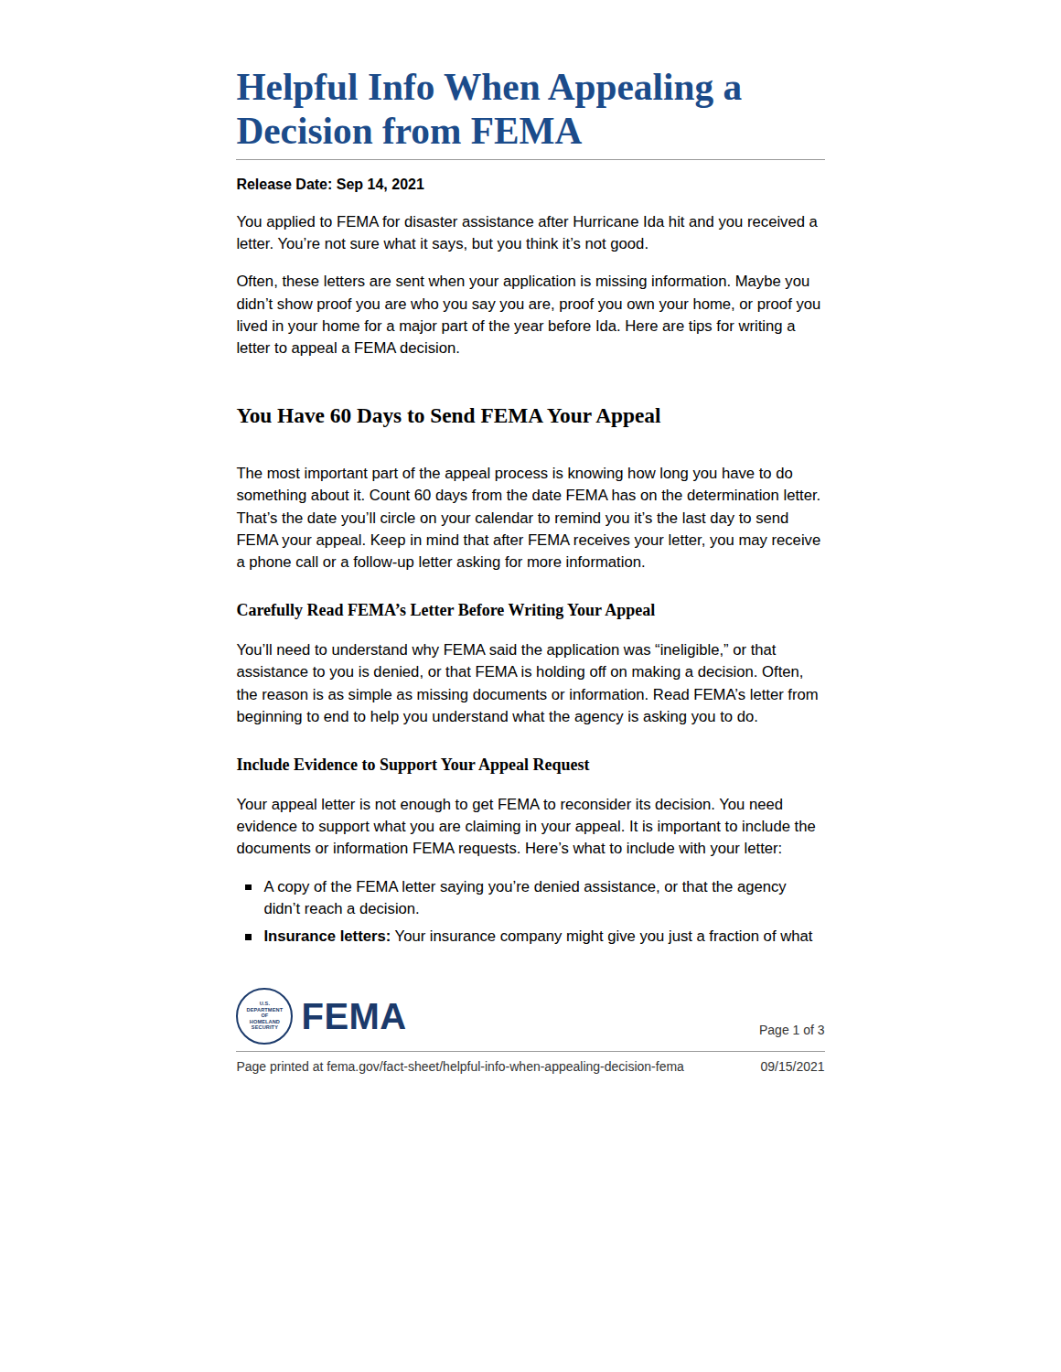Helpful Info When Appealing a Decision from FEMA
Release Date: Sep 14, 2021
You applied to FEMA for disaster assistance after Hurricane Ida hit and you received a letter. You’re not sure what it says, but you think it’s not good.
Often, these letters are sent when your application is missing information. Maybe you didn’t show proof you are who you say you are, proof you own your home, or proof you lived in your home for a major part of the year before Ida. Here are tips for writing a letter to appeal a FEMA decision.
You Have 60 Days to Send FEMA Your Appeal
The most important part of the appeal process is knowing how long you have to do something about it. Count 60 days from the date FEMA has on the determination letter. That’s the date you’ll circle on your calendar to remind you it’s the last day to send FEMA your appeal. Keep in mind that after FEMA receives your letter, you may receive a phone call or a follow-up letter asking for more information.
Carefully Read FEMA’s Letter Before Writing Your Appeal
You’ll need to understand why FEMA said the application was “ineligible,” or that assistance to you is denied, or that FEMA is holding off on making a decision. Often, the reason is as simple as missing documents or information. Read FEMA’s letter from beginning to end to help you understand what the agency is asking you to do.
Include Evidence to Support Your Appeal Request
Your appeal letter is not enough to get FEMA to reconsider its decision. You need evidence to support what you are claiming in your appeal. It is important to include the documents or information FEMA requests. Here’s what to include with your letter:
A copy of the FEMA letter saying you’re denied assistance, or that the agency didn’t reach a decision.
Insurance letters: Your insurance company might give you just a fraction of what
U.S.
DEPARTMENT
OF
HOMELAND
SECURITY
FEMA
Page 1 of 3
Page printed at fema.gov/fact-sheet/helpful-info-when-appealing-decision-fema 09/15/2021